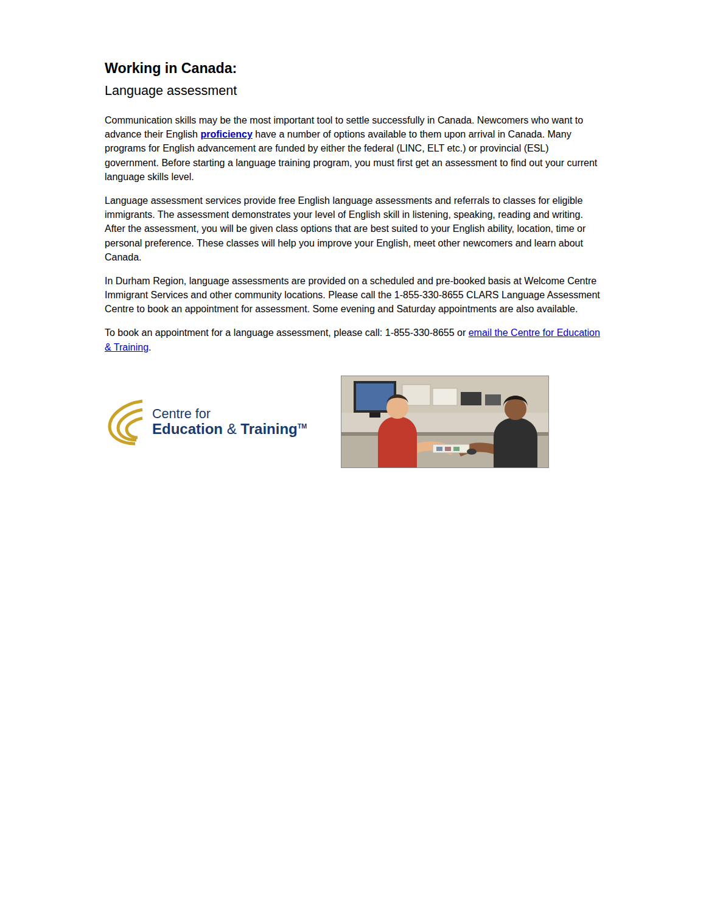Working in Canada:
Language assessment
Communication skills may be the most important tool to settle successfully in Canada. Newcomers who want to advance their English proficiency have a number of options available to them upon arrival in Canada. Many programs for English advancement are funded by either the federal (LINC, ELT etc.) or provincial (ESL) government. Before starting a language training program, you must first get an assessment to find out your current language skills level.
Language assessment services provide free English language assessments and referrals to classes for eligible immigrants. The assessment demonstrates your level of English skill in listening, speaking, reading and writing. After the assessment, you will be given class options that are best suited to your English ability, location, time or personal preference. These classes will help you improve your English, meet other newcomers and learn about Canada.
In Durham Region, language assessments are provided on a scheduled and pre-booked basis at Welcome Centre Immigrant Services and other community locations. Please call the 1-855-330-8655 CLARS Language Assessment Centre to book an appointment for assessment. Some evening and Saturday appointments are also available.
To book an appointment for a language assessment, please call: 1-855-330-8655 or email the Centre for Education & Training.
Centre for
Education & TrainingTM